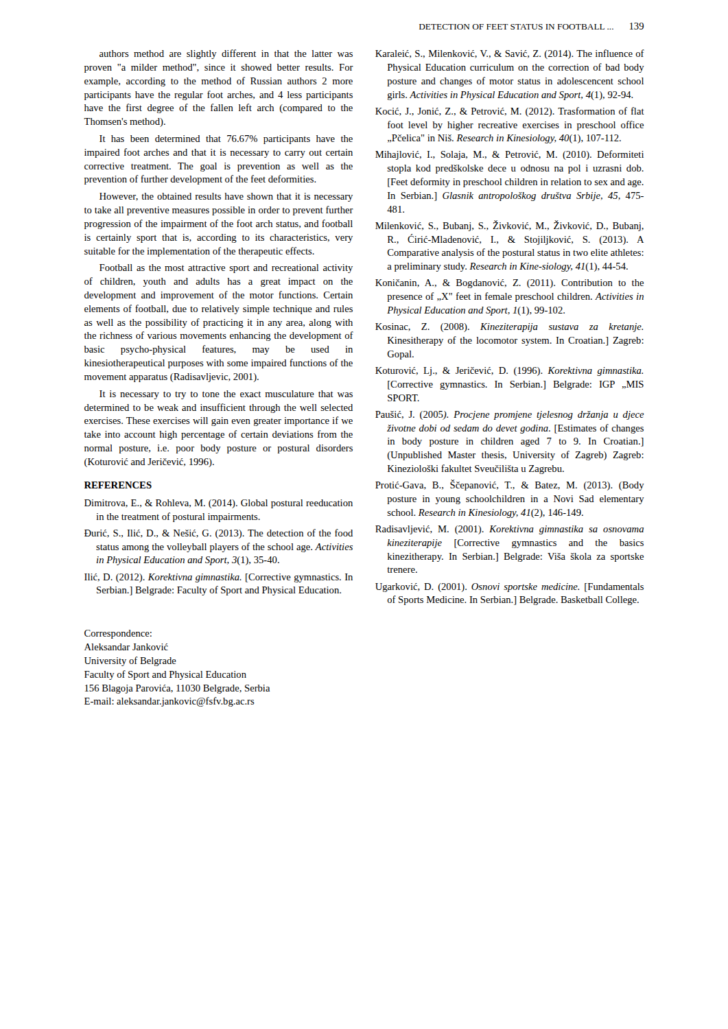DETECTION OF FEET STATUS IN FOOTBALL ...139
authors method are slightly different in that the latter was proven "a milder method", since it showed better results. For example, according to the method of Russian authors 2 more participants have the regular foot arches, and 4 less participants have the first degree of the fallen left arch (compared to the Thomsen's method).
It has been determined that 76.67% participants have the impaired foot arches and that it is necessary to carry out certain corrective treatment. The goal is prevention as well as the prevention of further development of the feet deformities.
However, the obtained results have shown that it is necessary to take all preventive measures possible in order to prevent further progression of the impairment of the foot arch status, and football is certainly sport that is, according to its characteristics, very suitable for the implementation of the therapeutic effects.
Football as the most attractive sport and recreational activity of children, youth and adults has a great impact on the development and improvement of the motor functions. Certain elements of football, due to relatively simple technique and rules as well as the possibility of practicing it in any area, along with the richness of various movements enhancing the development of basic psycho-physical features, may be used in kinesiotherapeutical purposes with some impaired functions of the movement apparatus (Radisavljevic, 2001).
It is necessary to try to tone the exact musculature that was determined to be weak and insufficient through the well selected exercises. These exercises will gain even greater importance if we take into account high percentage of certain deviations from the normal posture, i.e. poor body posture or postural disorders (Koturović and Jeričević, 1996).
REFERENCES
Dimitrova, E., & Rohleva, M. (2014). Global postural reeducation in the treatment of postural impairments.
Đurić, S., Ilić, D., & Nešić, G. (2013). The detection of the food status among the volleyball players of the school age. Activities in Physical Education and Sport, 3(1), 35-40.
Ilić, D. (2012). Korektivna gimnastika. [Corrective gymnastics. In Serbian.] Belgrade: Faculty of Sport and Physical Education.
Karaleić, S., Milenković, V., & Savić, Z. (2014). The influence of Physical Education curriculum on the correction of bad body posture and changes of motor status in adolescencent school girls. Activities in Physical Education and Sport, 4(1), 92-94.
Kocić, J., Jonić, Z., & Petrović, M. (2012). Trasformation of flat foot level by higher recreative exercises in preschool office „Pčelica" in Niš. Research in Kinesiology, 40(1), 107-112.
Mihajlović, I., Solaja, M., & Petrović, M. (2010). Deformiteti stopla kod predškolske dece u odnosu na pol i uzrasni dob. [Feet deformity in preschool children in relation to sex and age. In Serbian.] Glasnik antropološkog društva Srbije, 45, 475-481.
Milenković, S., Bubanj, S., Živković, M., Živković, D., Bubanj, R., Ćirić-Mladenović, I., & Stojiljković, S. (2013). A Comparative analysis of the postural status in two elite athletes: a preliminary study. Research in Kine-siology, 41(1), 44-54.
Koničanin, A., & Bogdanović, Z. (2011). Contribution to the presence of „X" feet in female preschool children. Activities in Physical Education and Sport, 1(1), 99-102.
Kosinac, Z. (2008). Kineziterapija sustava za kretanje. Kinesitherapy of the locomotor system. In Croatian.] Zagreb: Gopal.
Koturović, Lj., & Jeričević, D. (1996). Korektivna gimnastika. [Corrective gymnastics. In Serbian.] Belgrade: IGP „MIS SPORT.
Paušić, J. (2005). Procjene promjene tjelesnog držanja u djece životne dobi od sedam do devet godina. [Estimates of changes in body posture in children aged 7 to 9. In Croatian.] (Unpublished Master thesis, University of Zagreb) Zagreb: Kineziološki fakultet Sveučilišta u Zagrebu.
Protić-Gava, B., Ščepanović, T., & Batez, M. (2013). (Body posture in young schoolchildren in a Novi Sad elementary school. Research in Kinesiology, 41(2), 146-149.
Radisavljević, M. (2001). Korektivna gimnastika sa osnovama kineziterapije [Corrective gymnastics and the basics kinezitherapy. In Serbian.] Belgrade: Viša škola za sportske trenere.
Ugarković, D. (2001). Osnovi sportske medicine. [Fundamentals of Sports Medicine. In Serbian.] Belgrade. Basketball College.
Correspondence:
Aleksandar Janković
University of Belgrade
Faculty of Sport and Physical Education
156 Blagoja Parovića, 11030 Belgrade, Serbia
E-mail: aleksandar.jankovic@fsfv.bg.ac.rs